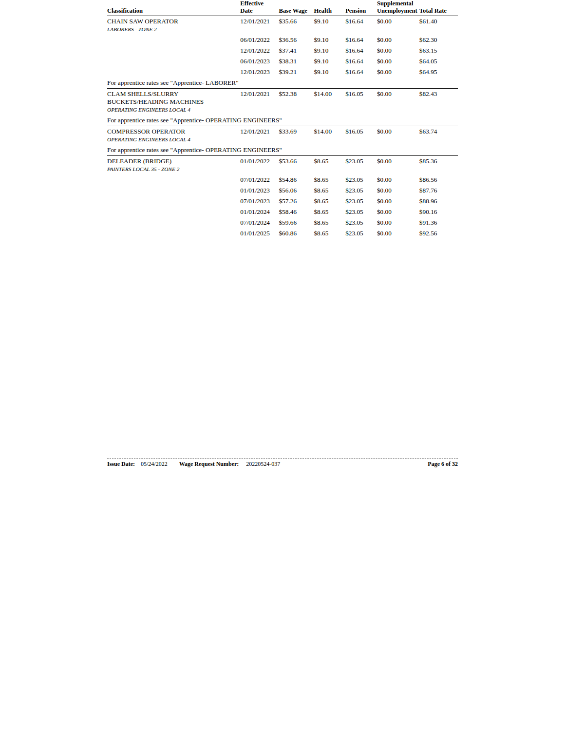| Classification | Effective Date | Base Wage | Health | Pension | Supplemental Unemployment | Total Rate |
| --- | --- | --- | --- | --- | --- | --- |
| CHAIN SAW OPERATOR LABORERS - ZONE 2 | 12/01/2021 | $35.66 | $9.10 | $16.64 | $0.00 | $61.40 |
| | 06/01/2022 | $36.56 | $9.10 | $16.64 | $0.00 | $62.30 |
| | 12/01/2022 | $37.41 | $9.10 | $16.64 | $0.00 | $63.15 |
| | 06/01/2023 | $38.31 | $9.10 | $16.64 | $0.00 | $64.05 |
| | 12/01/2023 | $39.21 | $9.10 | $16.64 | $0.00 | $64.95 |
| For apprentice rates see "Apprentice- LABORER" |
| CLAM SHELLS/SLURRY BUCKETS/HEADING MACHINES OPERATING ENGINEERS LOCAL 4 | 12/01/2021 | $52.38 | $14.00 | $16.05 | $0.00 | $82.43 |
| For apprentice rates see "Apprentice- OPERATING ENGINEERS" |
| COMPRESSOR OPERATOR OPERATING ENGINEERS LOCAL 4 | 12/01/2021 | $33.69 | $14.00 | $16.05 | $0.00 | $63.74 |
| For apprentice rates see "Apprentice- OPERATING ENGINEERS" |
| DELEADER (BRIDGE) PAINTERS LOCAL 35 - ZONE 2 | 01/01/2022 | $53.66 | $8.65 | $23.05 | $0.00 | $85.36 |
| | 07/01/2022 | $54.86 | $8.65 | $23.05 | $0.00 | $86.56 |
| | 01/01/2023 | $56.06 | $8.65 | $23.05 | $0.00 | $87.76 |
| | 07/01/2023 | $57.26 | $8.65 | $23.05 | $0.00 | $88.96 |
| | 01/01/2024 | $58.46 | $8.65 | $23.05 | $0.00 | $90.16 |
| | 07/01/2024 | $59.66 | $8.65 | $23.05 | $0.00 | $91.36 |
| | 01/01/2025 | $60.86 | $8.65 | $23.05 | $0.00 | $92.56 |
Issue Date: 05/24/2022 Wage Request Number: 20220524-037
Page 6 of 32